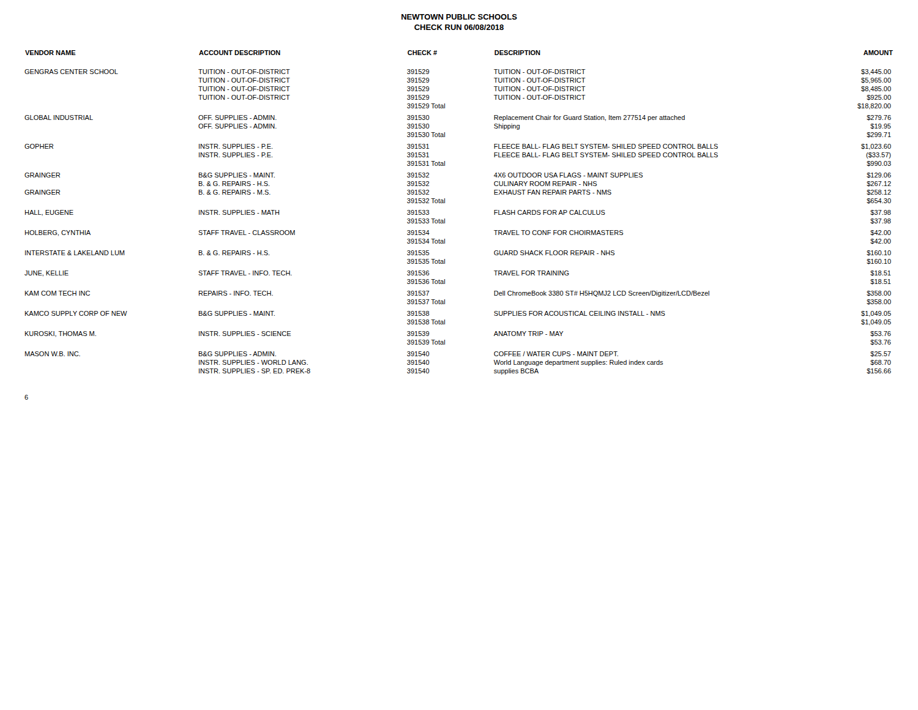NEWTOWN PUBLIC SCHOOLS
CHECK RUN 06/08/2018
| VENDOR NAME | ACCOUNT DESCRIPTION | CHECK # | DESCRIPTION | AMOUNT |
| --- | --- | --- | --- | --- |
| GENGRAS CENTER SCHOOL | TUITION - OUT-OF-DISTRICT | 391529 | TUITION - OUT-OF-DISTRICT | $3,445.00 |
| | TUITION - OUT-OF-DISTRICT | 391529 | TUITION - OUT-OF-DISTRICT | $5,965.00 |
| | TUITION - OUT-OF-DISTRICT | 391529 | TUITION - OUT-OF-DISTRICT | $8,485.00 |
| | TUITION - OUT-OF-DISTRICT | 391529 | TUITION - OUT-OF-DISTRICT | $925.00 |
| | | 391529 Total | | $18,820.00 |
| GLOBAL INDUSTRIAL | OFF. SUPPLIES - ADMIN. | 391530 | Replacement Chair for Guard Station, Item 277514 per attached | $279.76 |
| | OFF. SUPPLIES - ADMIN. | 391530 | Shipping | $19.95 |
| | | 391530 Total | | $299.71 |
| GOPHER | INSTR. SUPPLIES - P.E. | 391531 | FLEECE BALL- FLAG BELT SYSTEM- SHILED SPEED CONTROL BALLS | $1,023.60 |
| | INSTR. SUPPLIES - P.E. | 391531 | FLEECE BALL- FLAG BELT SYSTEM- SHILED SPEED CONTROL BALLS | ($33.57) |
| | | 391531 Total | | $990.03 |
| GRAINGER | B&G SUPPLIES - MAINT. | 391532 | 4X6 OUTDOOR USA FLAGS - MAINT SUPPLIES | $129.06 |
| | B. & G. REPAIRS - H.S. | 391532 | CULINARY ROOM REPAIR - NHS | $267.12 |
| GRAINGER | B. & G. REPAIRS - M.S. | 391532 | EXHAUST FAN REPAIR PARTS - NMS | $258.12 |
| | | 391532 Total | | $654.30 |
| HALL, EUGENE | INSTR. SUPPLIES - MATH | 391533 | FLASH CARDS FOR AP CALCULUS | $37.98 |
| | | 391533 Total | | $37.98 |
| HOLBERG, CYNTHIA | STAFF TRAVEL - CLASSROOM | 391534 | TRAVEL TO CONF FOR CHOIRMASTERS | $42.00 |
| | | 391534 Total | | $42.00 |
| INTERSTATE & LAKELAND LUM | B. & G. REPAIRS - H.S. | 391535 | GUARD SHACK FLOOR REPAIR - NHS | $160.10 |
| | | 391535 Total | | $160.10 |
| JUNE, KELLIE | STAFF TRAVEL - INFO. TECH. | 391536 | TRAVEL FOR TRAINING | $18.51 |
| | | 391536 Total | | $18.51 |
| KAM COM TECH INC | REPAIRS - INFO. TECH. | 391537 | Dell ChromeBook 3380 ST# H5HQMJ2 LCD Screen/Digitizer/LCD/Bezel | $358.00 |
| | | 391537 Total | | $358.00 |
| KAMCO SUPPLY CORP OF NEW | B&G SUPPLIES - MAINT. | 391538 | SUPPLIES FOR ACOUSTICAL CEILING INSTALL - NMS | $1,049.05 |
| | | 391538 Total | | $1,049.05 |
| KUROSKI, THOMAS M. | INSTR. SUPPLIES - SCIENCE | 391539 | ANATOMY TRIP - MAY | $53.76 |
| | | 391539 Total | | $53.76 |
| MASON W.B. INC. | B&G SUPPLIES - ADMIN. | 391540 | COFFEE / WATER CUPS - MAINT DEPT. | $25.57 |
| | INSTR. SUPPLIES - WORLD LANG. | 391540 | World Language department supplies: Ruled index cards | $68.70 |
| | INSTR. SUPPLIES - SP. ED. PREK-8 | 391540 | supplies BCBA | $156.66 |
6